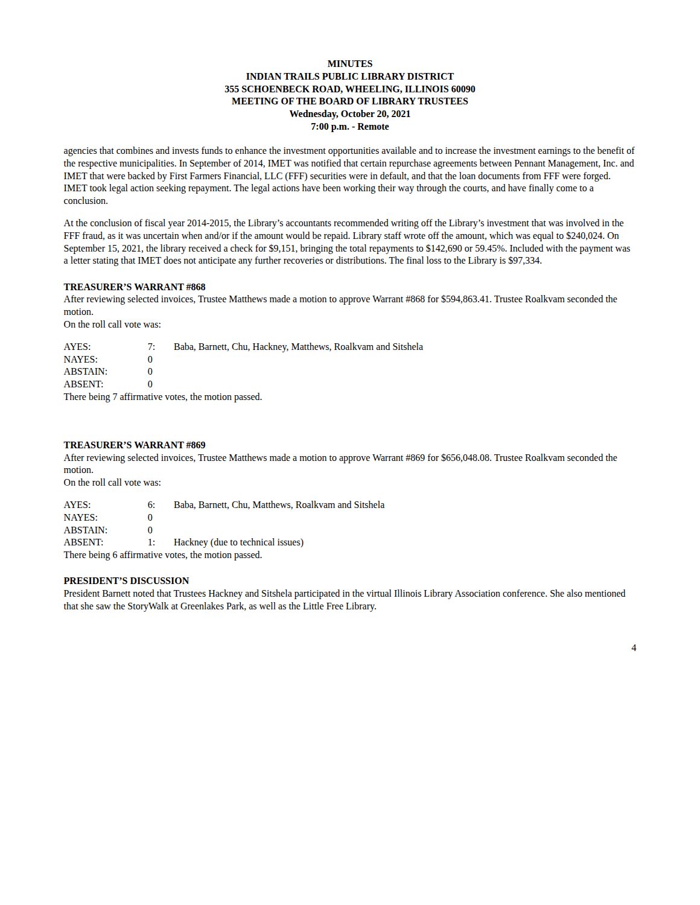MINUTES INDIAN TRAILS PUBLIC LIBRARY DISTRICT 355 SCHOENBECK ROAD, WHEELING, ILLINOIS 60090 MEETING OF THE BOARD OF LIBRARY TRUSTEES Wednesday, October 20, 2021 7:00 p.m. - Remote
agencies that combines and invests funds to enhance the investment opportunities available and to increase the investment earnings to the benefit of the respective municipalities. In September of 2014, IMET was notified that certain repurchase agreements between Pennant Management, Inc. and IMET that were backed by First Farmers Financial, LLC (FFF) securities were in default, and that the loan documents from FFF were forged. IMET took legal action seeking repayment. The legal actions have been working their way through the courts, and have finally come to a conclusion.
At the conclusion of fiscal year 2014-2015, the Library’s accountants recommended writing off the Library’s investment that was involved in the FFF fraud, as it was uncertain when and/or if the amount would be repaid. Library staff wrote off the amount, which was equal to $240,024. On September 15, 2021, the library received a check for $9,151, bringing the total repayments to $142,690 or 59.45%. Included with the payment was a letter stating that IMET does not anticipate any further recoveries or distributions. The final loss to the Library is $97,334.
Treasurer’s Warrant #868
After reviewing selected invoices, Trustee Matthews made a motion to approve Warrant #868 for $594,863.41. Trustee Roalkvam seconded the motion.
On the roll call vote was:
| AYES: | 7: | Baba, Barnett, Chu, Hackney, Matthews, Roalkvam and Sitshela |
| NAYES: | 0 | |
| ABSTAIN: | 0 | |
| ABSENT: | 0 | |
There being 7 affirmative votes, the motion passed.
Treasurer’s Warrant #869
After reviewing selected invoices, Trustee Matthews made a motion to approve Warrant #869 for $656,048.08. Trustee Roalkvam seconded the motion.
On the roll call vote was:
| AYES: | 6: | Baba, Barnett, Chu, Matthews, Roalkvam and Sitshela |
| NAYES: | 0 | |
| ABSTAIN: | 0 | |
| ABSENT: | 1: | Hackney (due to technical issues) |
There being 6 affirmative votes, the motion passed.
President’s Discussion
President Barnett noted that Trustees Hackney and Sitshela participated in the virtual Illinois Library Association conference. She also mentioned that she saw the StoryWalk at Greenlakes Park, as well as the Little Free Library.
4